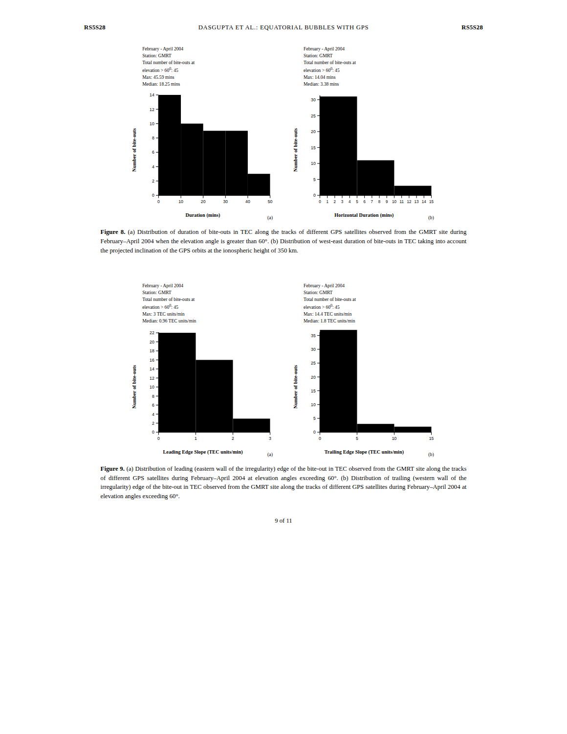RS5S28 DASGUPTA ET AL.: EQUATORIAL BUBBLES WITH GPS RS5S28
February - April 2004
Station: GMRT
Total number of bite-outs at
elevation > 600: 45
Max: 45.59 mins
Median: 18.25 mins
Number of bite-outs
0 2 4 6 8 10 12 14 0 10 20 30 40 50
Duration (mins)
(a)
February - April 2004
Station: GMRT
Total number of bite-outs at
elevation > 600: 45
Max: 14.04 mins
Median: 3.38 mins
Number of bite-outs
0 5 10 15 20 25 30 0 1 2 3 4 5 6 7 8 9 10 11 12 13 14 15
Horizontal Duration (mins)
(b)
Figure 8. (a) Distribution of duration of bite-outs in TEC along the tracks of different GPS satellites observed from the GMRT site during February–April 2004 when the elevation angle is greater than 60°. (b) Distribution of west-east duration of bite-outs in TEC taking into account the projected inclination of the GPS orbits at the ionospheric height of 350 km.
February - April 2004
Station: GMRT
Total number of bite-outs at
elevation > 600: 45
Max: 3 TEC units/min
Median: 0.96 TEC units/min
Number of bite-outs
0 2 4 6 8 10 12 14 16 18 20 22 0 1 2 3
Leading Edge Slope (TEC units/min)
(a)
February - April 2004
Station: GMRT
Total number of bite-outs at
elevation > 600: 45
Max: 14.4 TEC units/min
Median: 1.8 TEC units/min
Number of bite-outs
0 5 10 15 20 25 30 35 0 5 10 15
Trailing Edge Slope (TEC units/min)
(b)
Figure 9. (a) Distribution of leading (eastern wall of the irregularity) edge of the bite-out in TEC observed from the GMRT site along the tracks of different GPS satellites during February–April 2004 at elevation angles exceeding 60°. (b) Distribution of trailing (western wall of the irregularity) edge of the bite-out in TEC observed from the GMRT site along the tracks of different GPS satellites during February–April 2004 at elevation angles exceeding 60°.
9 of 11